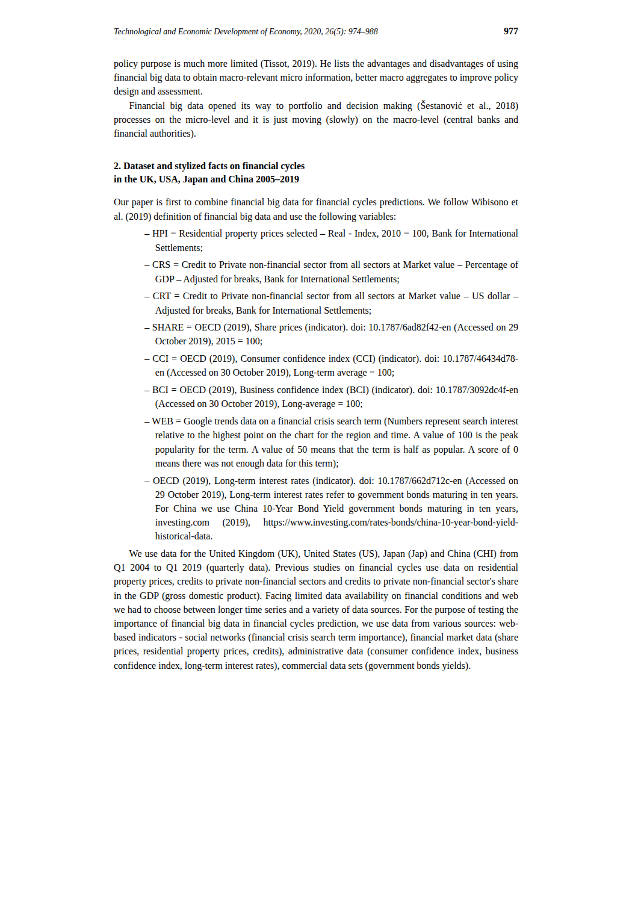Technological and Economic Development of Economy, 2020, 26(5): 974–988 977
policy purpose is much more limited (Tissot, 2019). He lists the advantages and disadvantages of using financial big data to obtain macro-relevant micro information, better macro aggregates to improve policy design and assessment.
Financial big data opened its way to portfolio and decision making (Šestanović et al., 2018) processes on the micro-level and it is just moving (slowly) on the macro-level (central banks and financial authorities).
2. Dataset and stylized facts on financial cycles
in the UK, USA, Japan and China 2005–2019
Our paper is first to combine financial big data for financial cycles predictions. We follow Wibisono et al. (2019) definition of financial big data and use the following variables:
HPI = Residential property prices selected – Real - Index, 2010 = 100, Bank for International Settlements;
CRS = Credit to Private non-financial sector from all sectors at Market value – Percentage of GDP – Adjusted for breaks, Bank for International Settlements;
CRT = Credit to Private non-financial sector from all sectors at Market value – US dollar – Adjusted for breaks, Bank for International Settlements;
SHARE = OECD (2019), Share prices (indicator). doi: 10.1787/6ad82f42-en (Accessed on 29 October 2019), 2015 = 100;
CCI = OECD (2019), Consumer confidence index (CCI) (indicator). doi: 10.1787/46434d78-en (Accessed on 30 October 2019), Long-term average = 100;
BCI = OECD (2019), Business confidence index (BCI) (indicator). doi: 10.1787/3092dc4f-en (Accessed on 30 October 2019), Long-average = 100;
WEB = Google trends data on a financial crisis search term (Numbers represent search interest relative to the highest point on the chart for the region and time. A value of 100 is the peak popularity for the term. A value of 50 means that the term is half as popular. A score of 0 means there was not enough data for this term);
OECD (2019), Long-term interest rates (indicator). doi: 10.1787/662d712c-en (Accessed on 29 October 2019), Long-term interest rates refer to government bonds maturing in ten years. For China we use China 10-Year Bond Yield government bonds maturing in ten years, investing.com (2019), https://www.investing.com/rates-bonds/china-10-year-bond-yield-historical-data.
We use data for the United Kingdom (UK), United States (US), Japan (Jap) and China (CHI) from Q1 2004 to Q1 2019 (quarterly data). Previous studies on financial cycles use data on residential property prices, credits to private non-financial sectors and credits to private non-financial sector's share in the GDP (gross domestic product). Facing limited data availability on financial conditions and web we had to choose between longer time series and a variety of data sources. For the purpose of testing the importance of financial big data in financial cycles prediction, we use data from various sources: web-based indicators - social networks (financial crisis search term importance), financial market data (share prices, residential property prices, credits), administrative data (consumer confidence index, business confidence index, long-term interest rates), commercial data sets (government bonds yields).